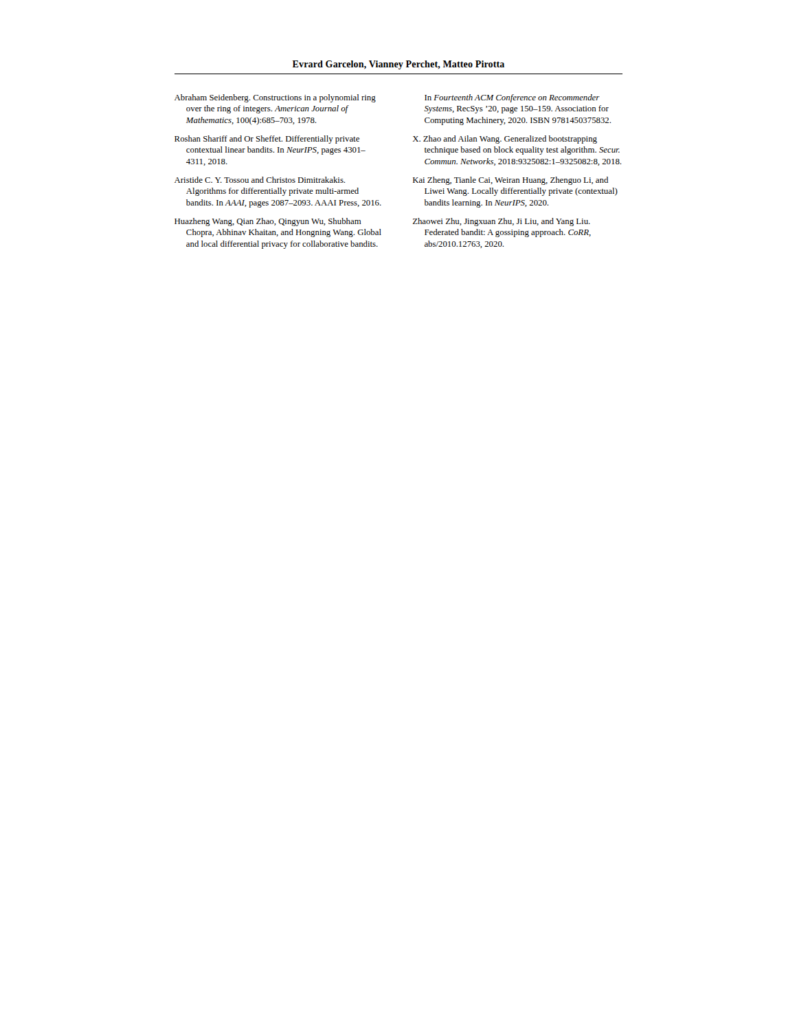Evrard Garcelon, Vianney Perchet, Matteo Pirotta
Abraham Seidenberg. Constructions in a polynomial ring over the ring of integers. American Journal of Mathematics, 100(4):685–703, 1978.
Roshan Shariff and Or Sheffet. Differentially private contextual linear bandits. In NeurIPS, pages 4301–4311, 2018.
Aristide C. Y. Tossou and Christos Dimitrakakis. Algorithms for differentially private multi-armed bandits. In AAAI, pages 2087–2093. AAAI Press, 2016.
Huazheng Wang, Qian Zhao, Qingyun Wu, Shubham Chopra, Abhinav Khaitan, and Hongning Wang. Global and local differential privacy for collaborative bandits. In Fourteenth ACM Conference on Recommender Systems, RecSys ’20, page 150–159. Association for Computing Machinery, 2020. ISBN 9781450375832.
X. Zhao and Ailan Wang. Generalized bootstrapping technique based on block equality test algorithm. Secur. Commun. Networks, 2018:9325082:1–9325082:8, 2018.
Kai Zheng, Tianle Cai, Weiran Huang, Zhenguo Li, and Liwei Wang. Locally differentially private (contextual) bandits learning. In NeurIPS, 2020.
Zhaowei Zhu, Jingxuan Zhu, Ji Liu, and Yang Liu. Federated bandit: A gossiping approach. CoRR, abs/2010.12763, 2020.